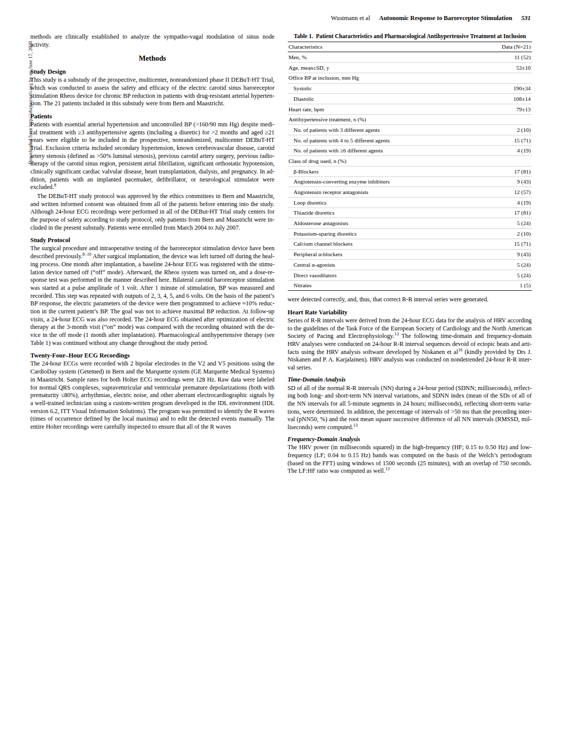Downloaded from http://ahajournals.org by on June 17, 2020
Wustmann et al Autonomic Response to Baroreceptor Stimulation 531
methods are clinically established to analyze the sympatho-vagal modulation of sinus node activity.
Methods
Study Design
This study is a substudy of the prospective, multicenter, nonrandomized phase II DEBuT-HT Trial, which was conducted to assess the safety and efficacy of the electric carotid sinus baroreceptor stimulation Rheos device for chronic BP reduction in patients with drug-resistant arterial hypertension. The 21 patients included in this substudy were from Bern and Maastricht.
Patients
Patients with essential arterial hypertension and uncontrolled BP (>160/90 mm Hg) despite medical treatment with ≥3 antihypertensive agents (including a diuretic) for >2 months and aged ≥21 years were eligible to be included in the prospective, nonrandomized, multicenter DEBuT-HT Trial. Exclusion criteria included secondary hypertension, known cerebrovascular disease, carotid artery stenosis (defined as >50% luminal stenosis), previous carotid artery surgery, previous radiotherapy of the carotid sinus region, persistent atrial fibrillation, significant orthostatic hypotension, clinically significant cardiac valvular disease, heart transplantation, dialysis, and pregnancy. In addition, patients with an implanted pacemaker, defibrillator, or neurological stimulator were excluded.8
The DEBuT-HT study protocol was approved by the ethics committees in Bern and Maastricht, and written informed consent was obtained from all of the patients before entering into the study. Although 24-hour ECG recordings were performed in all of the DEBut-HT Trial study centers for the purpose of safety according to study protocol, only patients from Bern and Maastricht were included in the present substudy. Patients were enrolled from March 2004 to July 2007.
Study Protocol
The surgical procedure and intraoperative testing of the baroreceptor stimulation device have been described previously.8–10 After surgical implantation, the device was left turned off during the healing process. One month after implantation, a baseline 24-hour ECG was registered with the stimulation device turned off (“off” mode). Afterward, the Rheos system was turned on, and a dose-response test was performed in the manner described here. Bilateral carotid baroreceptor stimulation was started at a pulse amplitude of 1 volt. After 1 minute of stimulation, BP was measured and recorded. This step was repeated with outputs of 2, 3, 4, 5, and 6 volts. On the basis of the patient’s BP response, the electric parameters of the device were then programmed to achieve ≈10% reduction in the current patient’s BP. The goal was not to achieve maximal BP reduction. At follow-up visits, a 24-hour ECG was also recorded. The 24-hour ECG obtained after optimization of electric therapy at the 3-month visit (“on” mode) was compared with the recording obtained with the device in the off mode (1 month after implantation). Pharmacological antihypertensive therapy (see Table 1) was continued without any change throughout the study period.
Twenty-Four–Hour ECG Recordings
The 24-hour ECGs were recorded with 2 bipolar electrodes in the V2 and V5 positions using the CardioDay system (Getemed) in Bern and the Marquette system (GE Marquette Medical Systems) in Maastricht. Sample rates for both Holter ECG recordings were 128 Hz. Raw data were labeled for normal QRS complexes, supraventricular and ventricular premature depolarizations (both with prematurity ≤80%), arrhythmias, electric noise, and other aberrant electrocardiographic signals by a well-trained technician using a custom-written program developed in the IDL environment (IDL version 6.2, ITT Visual Information Solutions). The program was permitted to identify the R waves (times of occurrence defined by the local maxima) and to edit the detected events manually. The entire Holter recordings were carefully inspected to ensure that all of the R waves
Table 1. Patient Characteristics and Pharmacological Antihypertensive Treatment at Inclusion
| Characteristics | Data (N=21) |
| --- | --- |
| Men, % | 11 (52) |
| Age, mean±SD, y | 53±10 |
| Office BP at inclusion, mm Hg | |
| Systolic | 190±34 |
| Diastolic | 108±14 |
| Heart rate, bpm | 79±13 |
| Antihypertensive treatment, n (%) | |
| No. of patients with 3 different agents | 2 (10) |
| No. of patients with 4 to 5 different agents | 15 (71) |
| No. of patients with ≥6 different agents | 4 (19) |
| Class of drug used, n (%) | |
| β -Blockers | 17 (81) |
| Angiotensin-converting enzyme inhibitors | 9 (43) |
| Angiotensin receptor antagonists | 12 (57) |
| Loop diuretics | 4 (19) |
| Thiazide diuretics | 17 (81) |
| Aldosterone antagonists | 5 (24) |
| Potassium-sparing diuretics | 2 (10) |
| Calcium channel blockers | 15 (71) |
| Peripheral α -blockers | 9 (43) |
| Central α -agonists | 5 (24) |
| Direct vasodilators | 5 (24) |
| Nitrates | 1 (5) |
were detected correctly, and, thus, that correct R-R interval series were generated.
Heart Rate Variability
Series of R-R intervals were derived from the 24-hour ECG data for the analysis of HRV according to the guidelines of the Task Force of the European Society of Cardiology and the North American Society of Pacing and Electrophysiology.13 The following time-domain and frequency-domain HRV analyses were conducted on 24-hour R-R interval sequences devoid of ectopic beats and artifacts using the HRV analysis software developed by Niskanen et al16 (kindly provided by Drs J. Niskanen and P. A. Karjalainen). HRV analysis was conducted on nondetrended 24-hour R-R interval series.
Time-Domain Analysis
SD of all of the normal R-R intervals (NN) during a 24-hour period (SDNN; milliseconds), reflecting both long- and short-term NN interval variations, and SDNN index (mean of the SDs of all of the NN intervals for all 5-minute segments in 24 hours; milliseconds), reflecting short-term variations, were determined. In addition, the percentage of intervals of >50 ms than the preceding interval (pNN50, %) and the root mean square successive difference of all NN intervals (RMSSD, milliseconds) were computed.13
Frequency-Domain Analysis
The HRV power (in milliseconds squared) in the high-frequency (HF; 0.15 to 0.50 Hz) and low-frequency (LF; 0.04 to 0.15 Hz) bands was computed on the basis of the Welch’s periodogram (based on the FFT) using windows of 1500 seconds (25 minutes), with an overlap of 750 seconds. The LF:HF ratio was computed as well.13